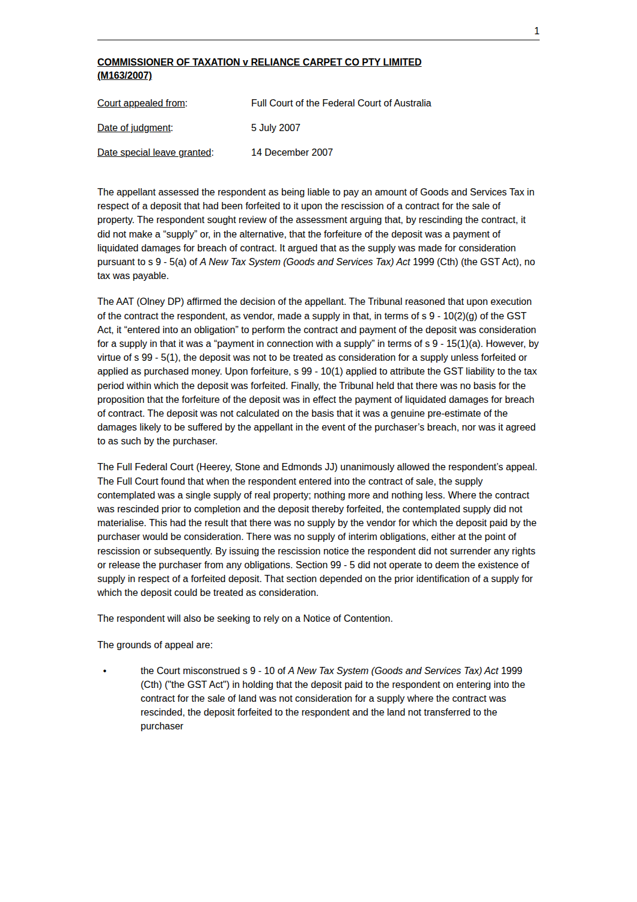1
COMMISSIONER OF TAXATION v RELIANCE CARPET CO PTY LIMITED(M163/2007)
| Court appealed from : | Full Court of the Federal Court of Australia |
| Date of judgment : | 5 July 2007 |
| Date special leave granted : | 14 December 2007 |
The appellant assessed the respondent as being liable to pay an amount of Goods and Services Tax in respect of a deposit that had been forfeited to it upon the rescission of a contract for the sale of property. The respondent sought review of the assessment arguing that, by rescinding the contract, it did not make a “supply” or, in the alternative, that the forfeiture of the deposit was a payment of liquidated damages for breach of contract. It argued that as the supply was made for consideration pursuant to s 9 - 5(a) of A New Tax System (Goods and Services Tax) Act 1999 (Cth) (the GST Act), no tax was payable.
The AAT (Olney DP) affirmed the decision of the appellant. The Tribunal reasoned that upon execution of the contract the respondent, as vendor, made a supply in that, in terms of s 9 - 10(2)(g) of the GST Act, it “entered into an obligation” to perform the contract and payment of the deposit was consideration for a supply in that it was a “payment in connection with a supply” in terms of s 9 - 15(1)(a). However, by virtue of s 99 - 5(1), the deposit was not to be treated as consideration for a supply unless forfeited or applied as purchased money. Upon forfeiture, s 99 - 10(1) applied to attribute the GST liability to the tax period within which the deposit was forfeited. Finally, the Tribunal held that there was no basis for the proposition that the forfeiture of the deposit was in effect the payment of liquidated damages for breach of contract. The deposit was not calculated on the basis that it was a genuine pre-estimate of the damages likely to be suffered by the appellant in the event of the purchaser’s breach, nor was it agreed to as such by the purchaser.
The Full Federal Court (Heerey, Stone and Edmonds JJ) unanimously allowed the respondent’s appeal. The Full Court found that when the respondent entered into the contract of sale, the supply contemplated was a single supply of real property; nothing more and nothing less. Where the contract was rescinded prior to completion and the deposit thereby forfeited, the contemplated supply did not materialise. This had the result that there was no supply by the vendor for which the deposit paid by the purchaser would be consideration. There was no supply of interim obligations, either at the point of rescission or subsequently. By issuing the rescission notice the respondent did not surrender any rights or release the purchaser from any obligations. Section 99 - 5 did not operate to deem the existence of supply in respect of a forfeited deposit. That section depended on the prior identification of a supply for which the deposit could be treated as consideration.
The respondent will also be seeking to rely on a Notice of Contention.
The grounds of appeal are:
the Court misconstrued s 9 - 10 of A New Tax System (Goods and Services Tax) Act 1999 (Cth) ("the GST Act") in holding that the deposit paid to the respondent on entering into the contract for the sale of land was not consideration for a supply where the contract was rescinded, the deposit forfeited to the respondent and the land not transferred to the purchaser